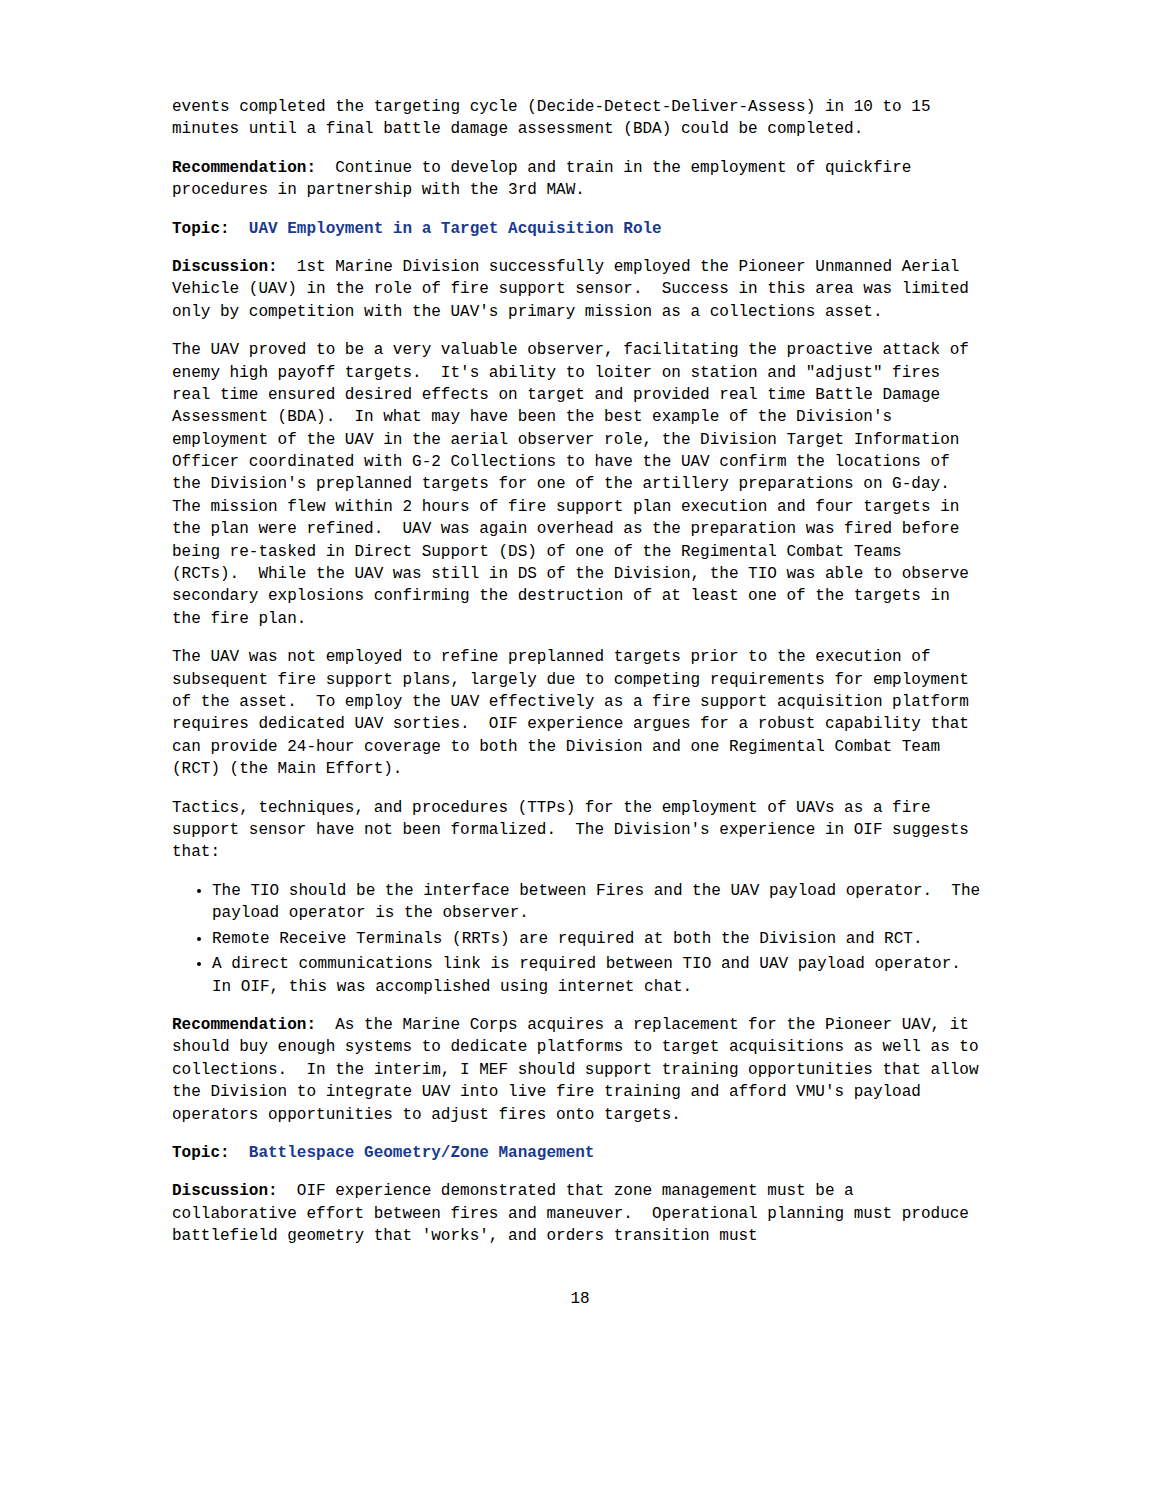events completed the targeting cycle (Decide-Detect-Deliver-Assess) in 10 to 15 minutes until a final battle damage assessment (BDA) could be completed.
Recommendation: Continue to develop and train in the employment of quickfire procedures in partnership with the 3rd MAW.
Topic: UAV Employment in a Target Acquisition Role
Discussion: 1st Marine Division successfully employed the Pioneer Unmanned Aerial Vehicle (UAV) in the role of fire support sensor. Success in this area was limited only by competition with the UAV's primary mission as a collections asset.
The UAV proved to be a very valuable observer, facilitating the proactive attack of enemy high payoff targets. It's ability to loiter on station and "adjust" fires real time ensured desired effects on target and provided real time Battle Damage Assessment (BDA). In what may have been the best example of the Division's employment of the UAV in the aerial observer role, the Division Target Information Officer coordinated with G-2 Collections to have the UAV confirm the locations of the Division's preplanned targets for one of the artillery preparations on G-day. The mission flew within 2 hours of fire support plan execution and four targets in the plan were refined. UAV was again overhead as the preparation was fired before being re-tasked in Direct Support (DS) of one of the Regimental Combat Teams (RCTs). While the UAV was still in DS of the Division, the TIO was able to observe secondary explosions confirming the destruction of at least one of the targets in the fire plan.
The UAV was not employed to refine preplanned targets prior to the execution of subsequent fire support plans, largely due to competing requirements for employment of the asset. To employ the UAV effectively as a fire support acquisition platform requires dedicated UAV sorties. OIF experience argues for a robust capability that can provide 24-hour coverage to both the Division and one Regimental Combat Team (RCT) (the Main Effort).
Tactics, techniques, and procedures (TTPs) for the employment of UAVs as a fire support sensor have not been formalized. The Division's experience in OIF suggests that:
The TIO should be the interface between Fires and the UAV payload operator. The payload operator is the observer.
Remote Receive Terminals (RRTs) are required at both the Division and RCT.
A direct communications link is required between TIO and UAV payload operator. In OIF, this was accomplished using internet chat.
Recommendation: As the Marine Corps acquires a replacement for the Pioneer UAV, it should buy enough systems to dedicate platforms to target acquisitions as well as to collections. In the interim, I MEF should support training opportunities that allow the Division to integrate UAV into live fire training and afford VMU's payload operators opportunities to adjust fires onto targets.
Topic: Battlespace Geometry/Zone Management
Discussion: OIF experience demonstrated that zone management must be a collaborative effort between fires and maneuver. Operational planning must produce battlefield geometry that 'works', and orders transition must
18